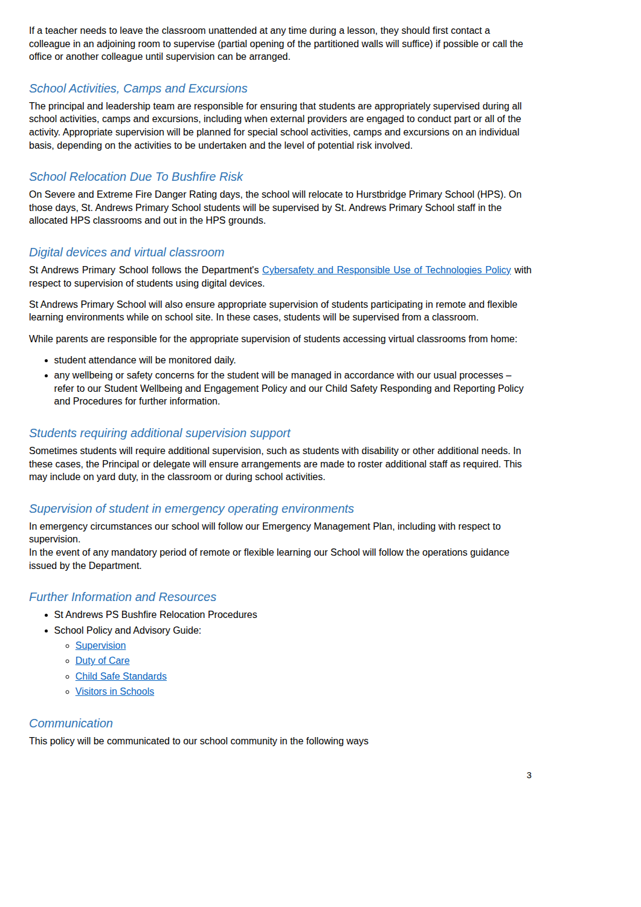If a teacher needs to leave the classroom unattended at any time during a lesson, they should first contact a colleague in an adjoining room to supervise (partial opening of the partitioned walls will suffice) if possible or call the office or another colleague until supervision can be arranged.
School Activities, Camps and Excursions
The principal and leadership team are responsible for ensuring that students are appropriately supervised during all school activities, camps and excursions, including when external providers are engaged to conduct part or all of the activity. Appropriate supervision will be planned for special school activities, camps and excursions on an individual basis, depending on the activities to be undertaken and the level of potential risk involved.
School Relocation Due To Bushfire Risk
On Severe and Extreme Fire Danger Rating days, the school will relocate to Hurstbridge Primary School (HPS). On those days, St. Andrews Primary School students will be supervised by St. Andrews Primary School staff in the allocated HPS classrooms and out in the HPS grounds.
Digital devices and virtual classroom
St Andrews Primary School follows the Department's Cybersafety and Responsible Use of Technologies Policy with respect to supervision of students using digital devices.
St Andrews Primary School will also ensure appropriate supervision of students participating in remote and flexible learning environments while on school site. In these cases, students will be supervised from a classroom.
While parents are responsible for the appropriate supervision of students accessing virtual classrooms from home:
student attendance will be monitored daily.
any wellbeing or safety concerns for the student will be managed in accordance with our usual processes – refer to our Student Wellbeing and Engagement Policy and our Child Safety Responding and Reporting Policy and Procedures for further information.
Students requiring additional supervision support
Sometimes students will require additional supervision, such as students with disability or other additional needs. In these cases, the Principal or delegate will ensure arrangements are made to roster additional staff as required. This may include on yard duty, in the classroom or during school activities.
Supervision of student in emergency operating environments
In emergency circumstances our school will follow our Emergency Management Plan, including with respect to supervision.
In the event of any mandatory period of remote or flexible learning our School will follow the operations guidance issued by the Department.
Further Information and Resources
St Andrews PS Bushfire Relocation Procedures
School Policy and Advisory Guide:
Supervision
Duty of Care
Child Safe Standards
Visitors in Schools
Communication
This policy will be communicated to our school community in the following ways
3